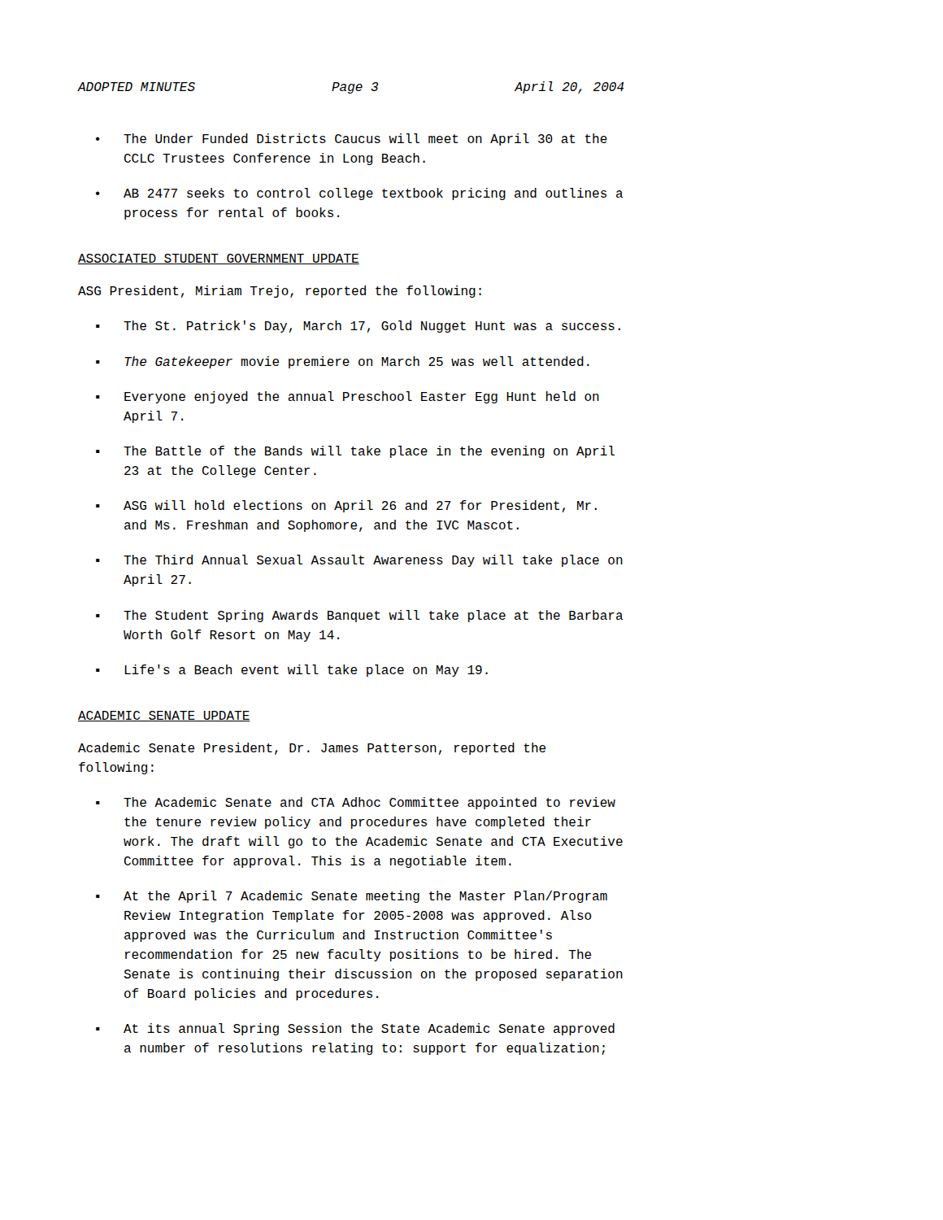ADOPTED MINUTES Page 3 April 20, 2004
The Under Funded Districts Caucus will meet on April 30 at the CCLC Trustees Conference in Long Beach.
AB 2477 seeks to control college textbook pricing and outlines a process for rental of books.
ASSOCIATED STUDENT GOVERNMENT UPDATE
ASG President, Miriam Trejo, reported the following:
The St. Patrick's Day, March 17, Gold Nugget Hunt was a success.
The Gatekeeper movie premiere on March 25 was well attended.
Everyone enjoyed the annual Preschool Easter Egg Hunt held on April 7.
The Battle of the Bands will take place in the evening on April 23 at the College Center.
ASG will hold elections on April 26 and 27 for President, Mr. and Ms. Freshman and Sophomore, and the IVC Mascot.
The Third Annual Sexual Assault Awareness Day will take place on April 27.
The Student Spring Awards Banquet will take place at the Barbara Worth Golf Resort on May 14.
Life's a Beach event will take place on May 19.
ACADEMIC SENATE UPDATE
Academic Senate President, Dr. James Patterson, reported the following:
The Academic Senate and CTA Adhoc Committee appointed to review the tenure review policy and procedures have completed their work. The draft will go to the Academic Senate and CTA Executive Committee for approval. This is a negotiable item.
At the April 7 Academic Senate meeting the Master Plan/Program Review Integration Template for 2005-2008 was approved. Also approved was the Curriculum and Instruction Committee's recommendation for 25 new faculty positions to be hired. The Senate is continuing their discussion on the proposed separation of Board policies and procedures.
At its annual Spring Session the State Academic Senate approved a number of resolutions relating to: support for equalization;